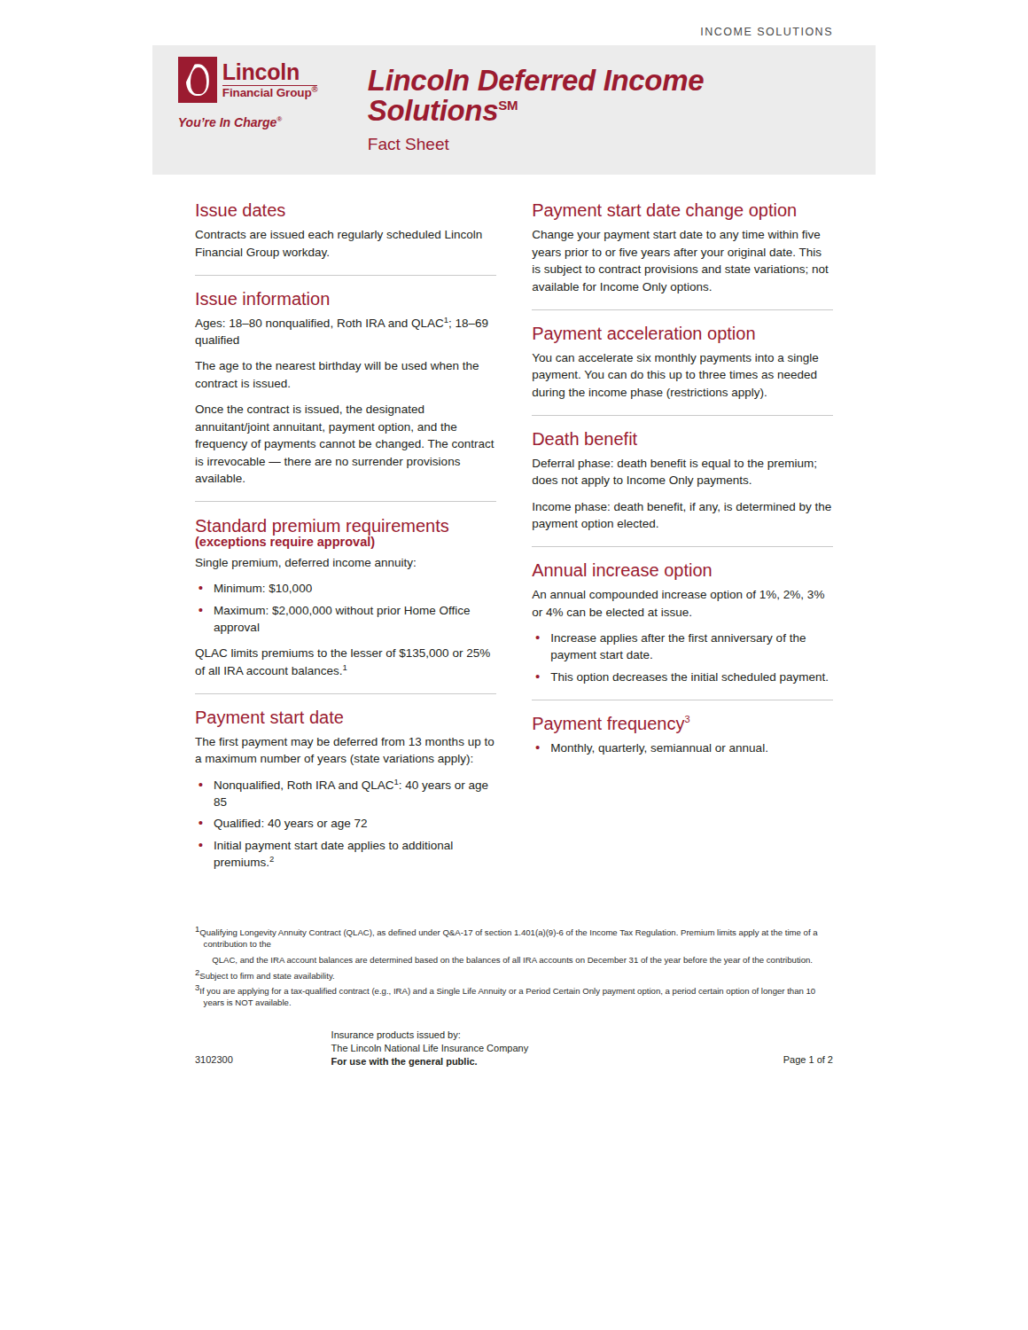Income Solutions
Lincoln
Financial Group®
You’re In Charge®
Lincoln Deferred Income SolutionsSM
Fact Sheet
Issue dates
Contracts are issued each regularly scheduled Lincoln Financial Group workday.
Issue information
Ages: 18–80 nonqualified, Roth IRA and QLAC1; 18–69 qualified
The age to the nearest birthday will be used when the contract is issued.
Once the contract is issued, the designated annuitant/joint annuitant, payment option, and the frequency of payments cannot be changed. The contract is irrevocable — there are no surrender provisions available.
Standard premium requirements (exceptions require approval)
Single premium, deferred income annuity:
Minimum: $10,000
Maximum: $2,000,000 without prior Home Office approval
QLAC limits premiums to the lesser of $135,000 or 25% of all IRA account balances.1
Payment start date
The first payment may be deferred from 13 months up to a maximum number of years (state variations apply):
Nonqualified, Roth IRA and QLAC1: 40 years or age 85
Qualified: 40 years or age 72
Initial payment start date applies to additional premiums.2
Payment start date change option
Change your payment start date to any time within five years prior to or five years after your original date. This is subject to contract provisions and state variations; not available for Income Only options.
Payment acceleration option
You can accelerate six monthly payments into a single payment. You can do this up to three times as needed during the income phase (restrictions apply).
Death benefit
Deferral phase: death benefit is equal to the premium; does not apply to Income Only payments.
Income phase: death benefit, if any, is determined by the payment option elected.
Annual increase option
An annual compounded increase option of 1%, 2%, 3% or 4% can be elected at issue.
Increase applies after the first anniversary of the payment start date.
This option decreases the initial scheduled payment.
Payment frequency3
Monthly, quarterly, semiannual or annual.
1Qualifying Longevity Annuity Contract (QLAC), as defined under Q&A-17 of section 1.401(a)(9)-6 of the Income Tax Regulation. Premium limits apply at the time of a contribution to the
QLAC, and the IRA account balances are determined based on the balances of all IRA accounts on December 31 of the year before the year of the contribution.
2Subject to firm and state availability.
3If you are applying for a tax-qualified contract (e.g., IRA) and a Single Life Annuity or a Period Certain Only payment option, a period certain option of longer than 10 years is NOT available.
3102300
Insurance products issued by:
The Lincoln National Life Insurance Company
For use with the general public.
Page 1 of 2